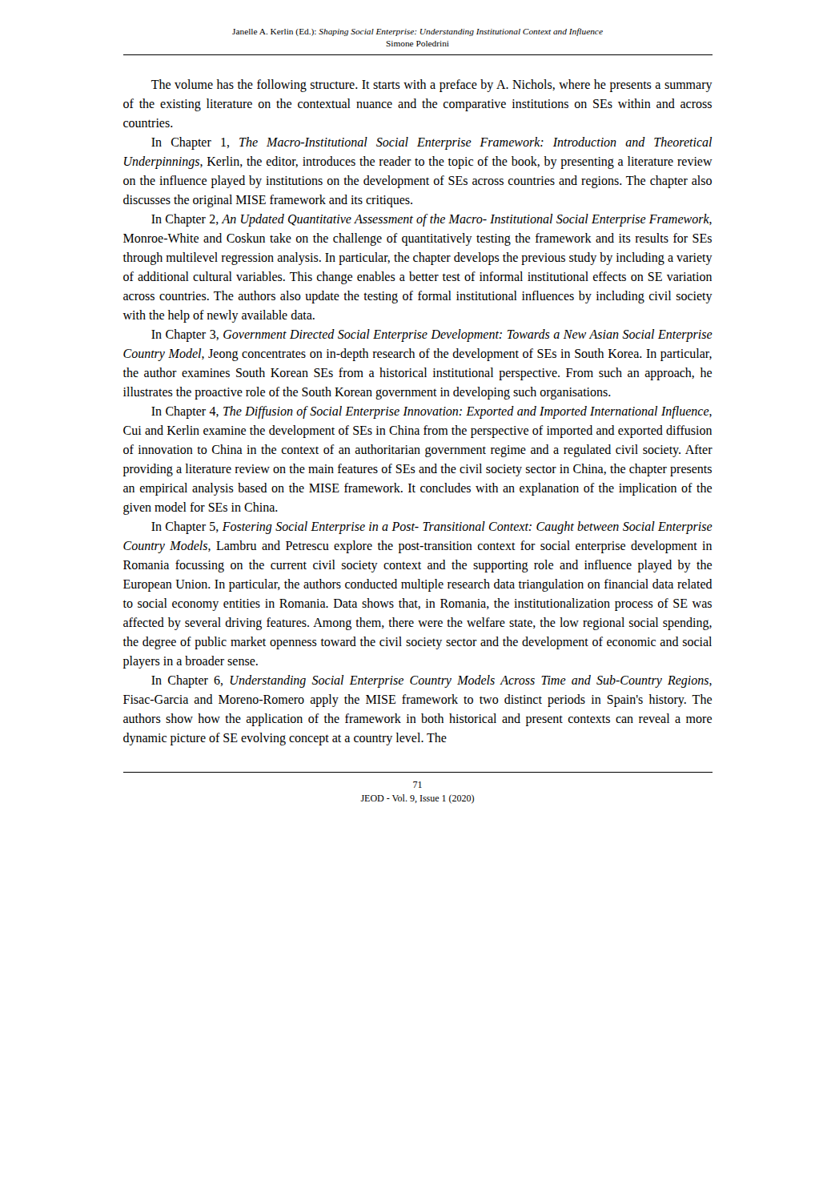Janelle A. Kerlin (Ed.): Shaping Social Enterprise: Understanding Institutional Context and Influence
Simone Poledrini
The volume has the following structure. It starts with a preface by A. Nichols, where he presents a summary of the existing literature on the contextual nuance and the comparative institutions on SEs within and across countries.
In Chapter 1, The Macro-Institutional Social Enterprise Framework: Introduction and Theoretical Underpinnings, Kerlin, the editor, introduces the reader to the topic of the book, by presenting a literature review on the influence played by institutions on the development of SEs across countries and regions. The chapter also discusses the original MISE framework and its critiques.
In Chapter 2, An Updated Quantitative Assessment of the Macro- Institutional Social Enterprise Framework, Monroe-White and Coskun take on the challenge of quantitatively testing the framework and its results for SEs through multilevel regression analysis. In particular, the chapter develops the previous study by including a variety of additional cultural variables. This change enables a better test of informal institutional effects on SE variation across countries. The authors also update the testing of formal institutional influences by including civil society with the help of newly available data.
In Chapter 3, Government Directed Social Enterprise Development: Towards a New Asian Social Enterprise Country Model, Jeong concentrates on in-depth research of the development of SEs in South Korea. In particular, the author examines South Korean SEs from a historical institutional perspective. From such an approach, he illustrates the proactive role of the South Korean government in developing such organisations.
In Chapter 4, The Diffusion of Social Enterprise Innovation: Exported and Imported International Influence, Cui and Kerlin examine the development of SEs in China from the perspective of imported and exported diffusion of innovation to China in the context of an authoritarian government regime and a regulated civil society. After providing a literature review on the main features of SEs and the civil society sector in China, the chapter presents an empirical analysis based on the MISE framework. It concludes with an explanation of the implication of the given model for SEs in China.
In Chapter 5, Fostering Social Enterprise in a Post- Transitional Context: Caught between Social Enterprise Country Models, Lambru and Petrescu explore the post-transition context for social enterprise development in Romania focussing on the current civil society context and the supporting role and influence played by the European Union. In particular, the authors conducted multiple research data triangulation on financial data related to social economy entities in Romania. Data shows that, in Romania, the institutionalization process of SE was affected by several driving features. Among them, there were the welfare state, the low regional social spending, the degree of public market openness toward the civil society sector and the development of economic and social players in a broader sense.
In Chapter 6, Understanding Social Enterprise Country Models Across Time and Sub-Country Regions, Fisac-Garcia and Moreno-Romero apply the MISE framework to two distinct periods in Spain's history. The authors show how the application of the framework in both historical and present contexts can reveal a more dynamic picture of SE evolving concept at a country level. The
71
JEOD - Vol. 9, Issue 1 (2020)